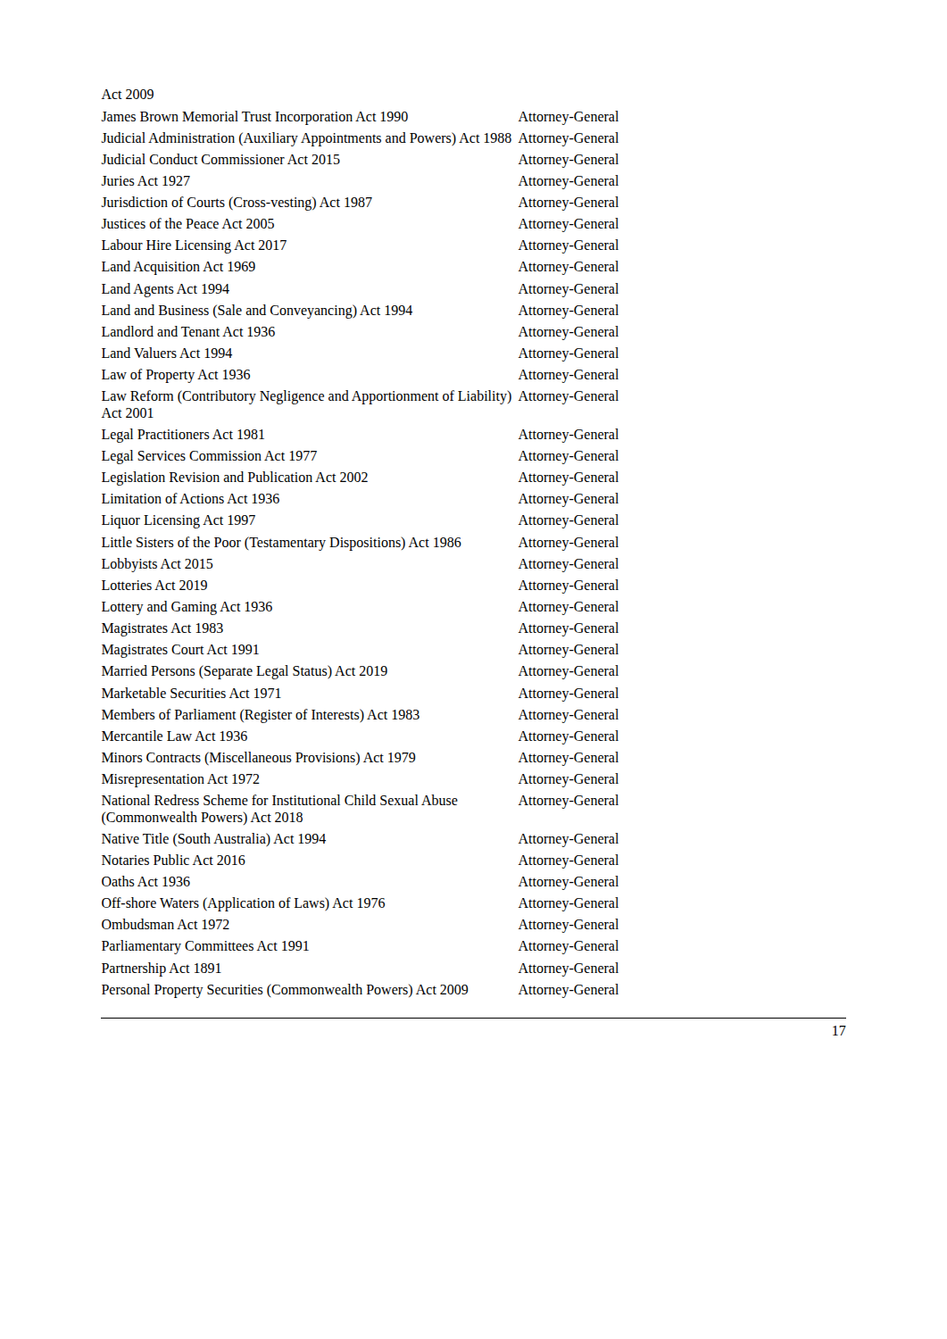| Act 2009 | |
| James Brown Memorial Trust Incorporation Act 1990 | Attorney-General |
| Judicial Administration (Auxiliary Appointments and Powers) Act 1988 | Attorney-General |
| Judicial Conduct Commissioner Act 2015 | Attorney-General |
| Juries Act 1927 | Attorney-General |
| Jurisdiction of Courts (Cross-vesting) Act 1987 | Attorney-General |
| Justices of the Peace Act 2005 | Attorney-General |
| Labour Hire Licensing Act 2017 | Attorney-General |
| Land Acquisition Act 1969 | Attorney-General |
| Land Agents Act 1994 | Attorney-General |
| Land and Business (Sale and Conveyancing) Act 1994 | Attorney-General |
| Landlord and Tenant Act 1936 | Attorney-General |
| Land Valuers Act 1994 | Attorney-General |
| Law of Property Act 1936 | Attorney-General |
| Law Reform (Contributory Negligence and Apportionment of Liability) Act 2001 | Attorney-General |
| Legal Practitioners Act 1981 | Attorney-General |
| Legal Services Commission Act 1977 | Attorney-General |
| Legislation Revision and Publication Act 2002 | Attorney-General |
| Limitation of Actions Act 1936 | Attorney-General |
| Liquor Licensing Act 1997 | Attorney-General |
| Little Sisters of the Poor (Testamentary Dispositions) Act 1986 | Attorney-General |
| Lobbyists Act 2015 | Attorney-General |
| Lotteries Act 2019 | Attorney-General |
| Lottery and Gaming Act 1936 | Attorney-General |
| Magistrates Act 1983 | Attorney-General |
| Magistrates Court Act 1991 | Attorney-General |
| Married Persons (Separate Legal Status) Act 2019 | Attorney-General |
| Marketable Securities Act 1971 | Attorney-General |
| Members of Parliament (Register of Interests) Act 1983 | Attorney-General |
| Mercantile Law Act 1936 | Attorney-General |
| Minors Contracts (Miscellaneous Provisions) Act 1979 | Attorney-General |
| Misrepresentation Act 1972 | Attorney-General |
| National Redress Scheme for Institutional Child Sexual Abuse (Commonwealth Powers) Act 2018 | Attorney-General |
| Native Title (South Australia) Act 1994 | Attorney-General |
| Notaries Public Act 2016 | Attorney-General |
| Oaths Act 1936 | Attorney-General |
| Off-shore Waters (Application of Laws) Act 1976 | Attorney-General |
| Ombudsman Act 1972 | Attorney-General |
| Parliamentary Committees Act 1991 | Attorney-General |
| Partnership Act 1891 | Attorney-General |
| Personal Property Securities (Commonwealth Powers) Act 2009 | Attorney-General |
17